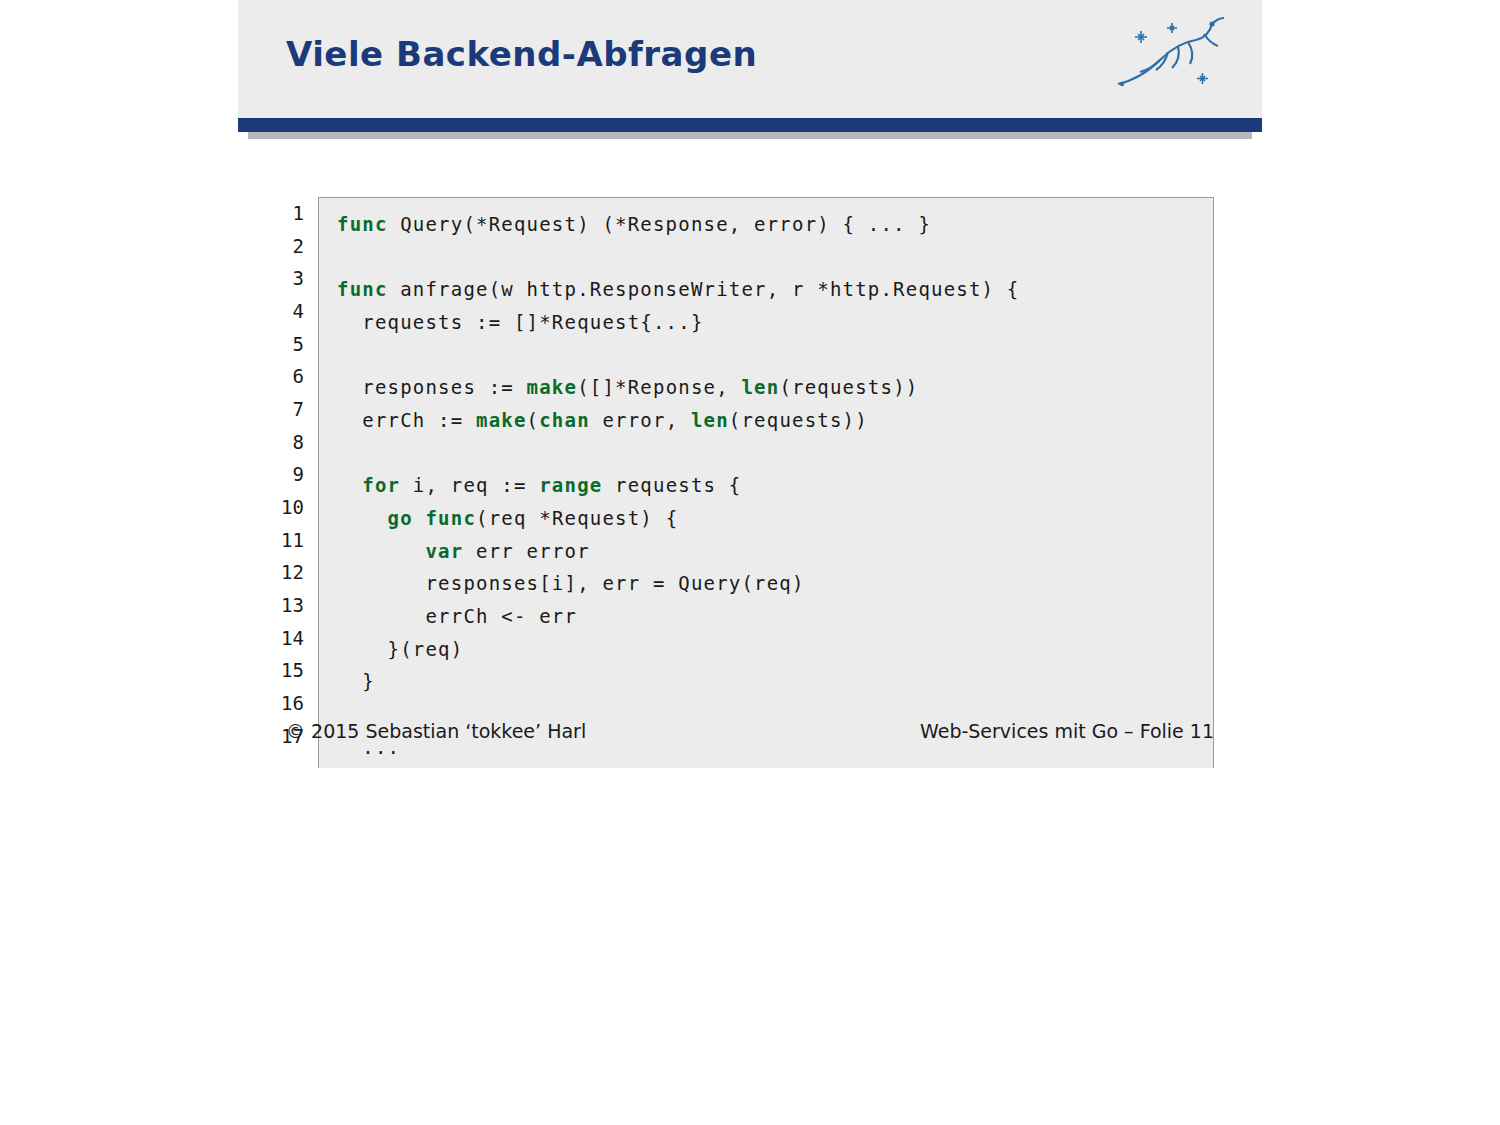Viele Backend-Abfragen
1
2
3
4
5
6
7
8
9
10
11
12
13
14
15
16
17
func Query(*Request) (*Response, error) { ... } func anfrage(w http.ResponseWriter, r *http.Request) { requests := []*Request{...} responses := make([]*Reponse, len(requests)) errCh := make(chan error, len(requests)) for i, req := range requests { go func(req *Request) { var err error responses[i], err = Query(req) errCh <- err }(req) } ...
© 2015 Sebastian ‘tokkee’ Harl
Web-Services mit Go – Folie 11